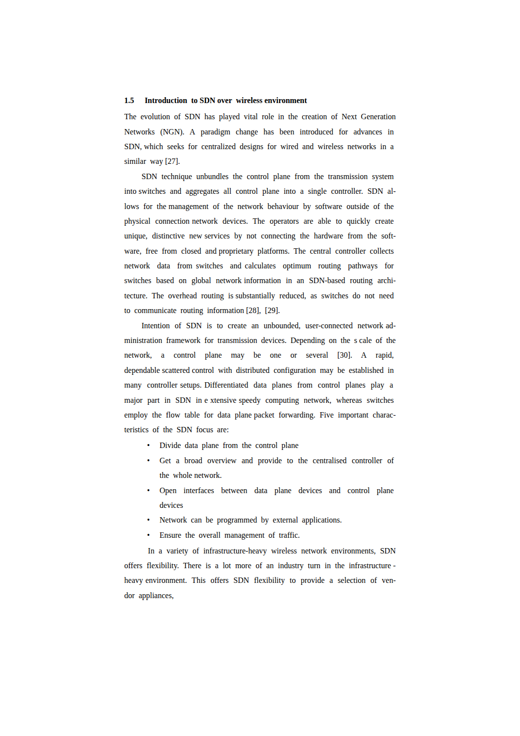1.5 Introduction to SDN over wireless environment
The evolution of SDN has played vital role in the creation of Next Generation Networks (NGN). A paradigm change has been introduced for advances in SDN, which seeks for centralized designs for wired and wireless networks in a similar way [27].
SDN technique unbundles the control plane from the transmission system into switches and aggregates all control plane into a single controller. SDN allows for the management of the network behaviour by software outside of the physical connection network devices. The operators are able to quickly create unique, distinctive new services by not connecting the hardware from the software, free from closed and proprietary platforms. The central controller collects network data from switches and calculates optimum routing pathways for switches based on global network information in an SDN-based routing architecture. The overhead routing is substantially reduced, as switches do not need to communicate routing information [28], [29].
Intention of SDN is to create an unbounded, user-connected network administration framework for transmission devices. Depending on the s cale of the network, a control plane may be one or several [30]. A rapid, dependable scattered control with distributed configuration may be established in many controller setups. Differentiated data planes from control planes play a major part in SDN in e xtensive speedy computing network, whereas switches employ the flow table for data plane packet forwarding. Five important characteristics of the SDN focus are:
Divide data plane from the control plane
Get a broad overview and provide to the centralised controller of the whole network.
Open interfaces between data plane devices and control plane devices
Network can be programmed by external applications.
Ensure the overall management of traffic.
In a variety of infrastructure-heavy wireless network environments, SDN offers flexibility. There is a lot more of an industry turn in the infrastructure -heavy environment. This offers SDN flexibility to provide a selection of vendor appliances,